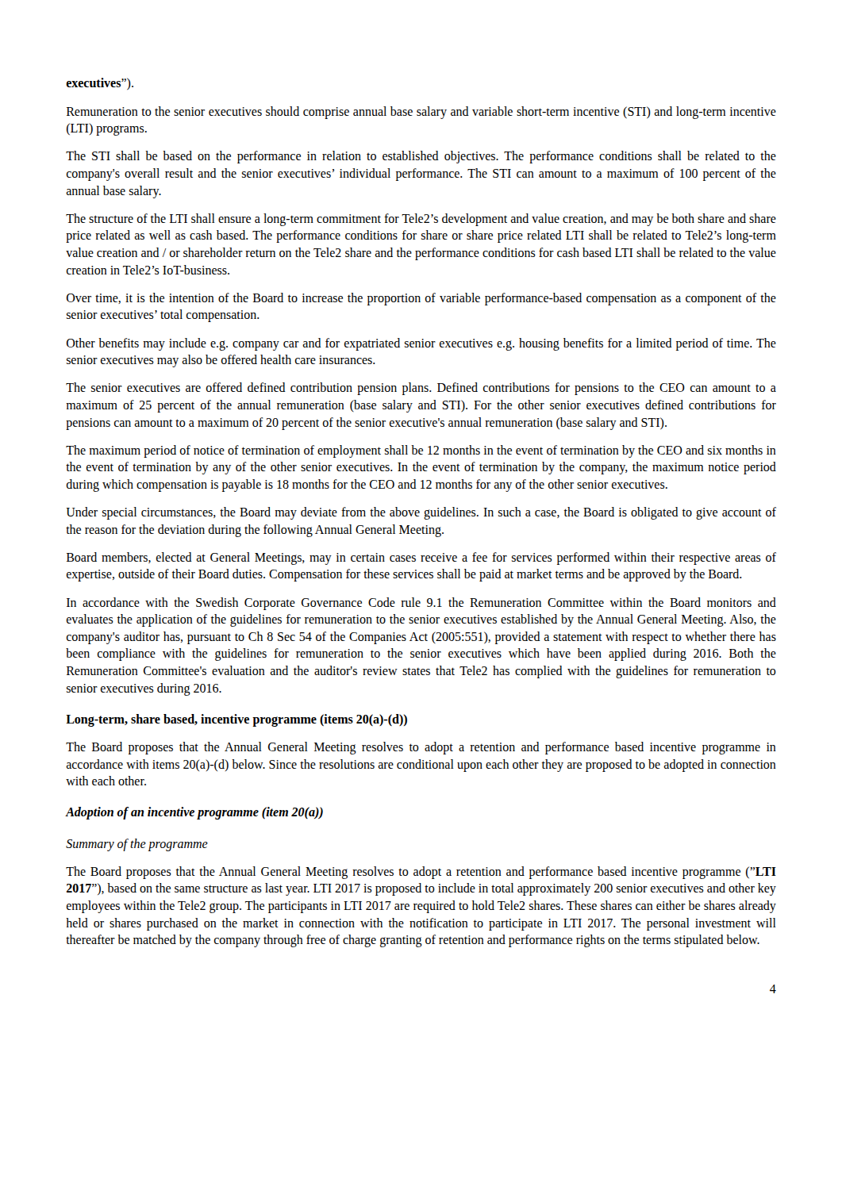executives”).
Remuneration to the senior executives should comprise annual base salary and variable short-term incentive (STI) and long-term incentive (LTI) programs.
The STI shall be based on the performance in relation to established objectives. The performance conditions shall be related to the company's overall result and the senior executives’ individual performance. The STI can amount to a maximum of 100 percent of the annual base salary.
The structure of the LTI shall ensure a long-term commitment for Tele2’s development and value creation, and may be both share and share price related as well as cash based. The performance conditions for share or share price related LTI shall be related to Tele2’s long-term value creation and / or shareholder return on the Tele2 share and the performance conditions for cash based LTI shall be related to the value creation in Tele2’s IoT-business.
Over time, it is the intention of the Board to increase the proportion of variable performance-based compensation as a component of the senior executives’ total compensation.
Other benefits may include e.g. company car and for expatriated senior executives e.g. housing benefits for a limited period of time. The senior executives may also be offered health care insurances.
The senior executives are offered defined contribution pension plans. Defined contributions for pensions to the CEO can amount to a maximum of 25 percent of the annual remuneration (base salary and STI). For the other senior executives defined contributions for pensions can amount to a maximum of 20 percent of the senior executive's annual remuneration (base salary and STI).
The maximum period of notice of termination of employment shall be 12 months in the event of termination by the CEO and six months in the event of termination by any of the other senior executives. In the event of termination by the company, the maximum notice period during which compensation is payable is 18 months for the CEO and 12 months for any of the other senior executives.
Under special circumstances, the Board may deviate from the above guidelines. In such a case, the Board is obligated to give account of the reason for the deviation during the following Annual General Meeting.
Board members, elected at General Meetings, may in certain cases receive a fee for services performed within their respective areas of expertise, outside of their Board duties. Compensation for these services shall be paid at market terms and be approved by the Board.
In accordance with the Swedish Corporate Governance Code rule 9.1 the Remuneration Committee within the Board monitors and evaluates the application of the guidelines for remuneration to the senior executives established by the Annual General Meeting. Also, the company's auditor has, pursuant to Ch 8 Sec 54 of the Companies Act (2005:551), provided a statement with respect to whether there has been compliance with the guidelines for remuneration to the senior executives which have been applied during 2016. Both the Remuneration Committee's evaluation and the auditor's review states that Tele2 has complied with the guidelines for remuneration to senior executives during 2016.
Long-term, share based, incentive programme (items 20(a)-(d))
The Board proposes that the Annual General Meeting resolves to adopt a retention and performance based incentive programme in accordance with items 20(a)-(d) below. Since the resolutions are conditional upon each other they are proposed to be adopted in connection with each other.
Adoption of an incentive programme (item 20(a))
Summary of the programme
The Board proposes that the Annual General Meeting resolves to adopt a retention and performance based incentive programme (”LTI 2017”), based on the same structure as last year. LTI 2017 is proposed to include in total approximately 200 senior executives and other key employees within the Tele2 group. The participants in LTI 2017 are required to hold Tele2 shares. These shares can either be shares already held or shares purchased on the market in connection with the notification to participate in LTI 2017. The personal investment will thereafter be matched by the company through free of charge granting of retention and performance rights on the terms stipulated below.
4